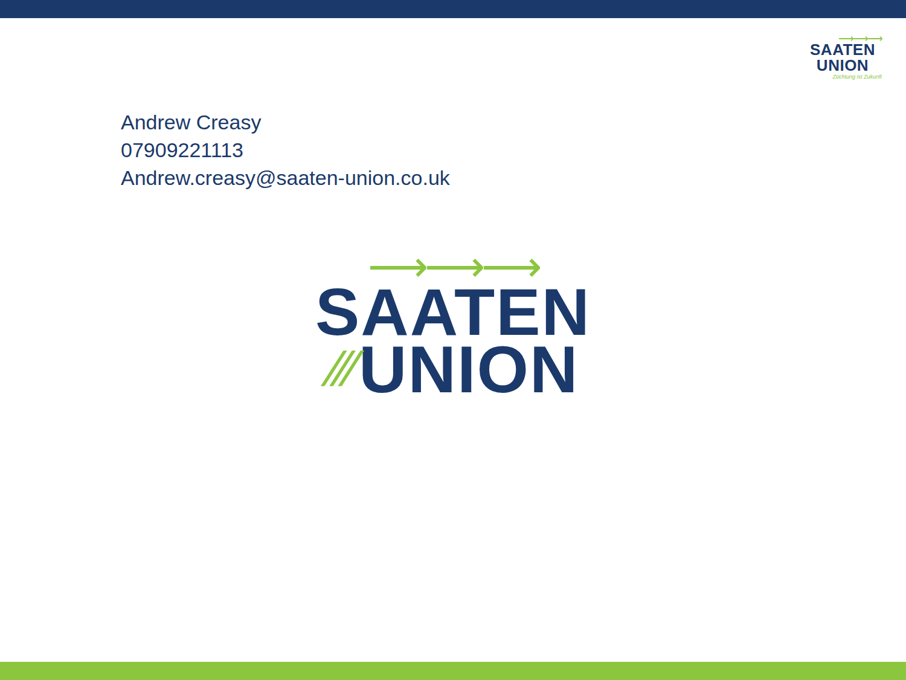⟶⟶⟶ SAATEN UNION Züchtung ist Zukunft
Andrew Creasy
07909221113
Andrew.creasy@saaten-union.co.uk
⟶⟶⟶
SAATEN
/// UNION